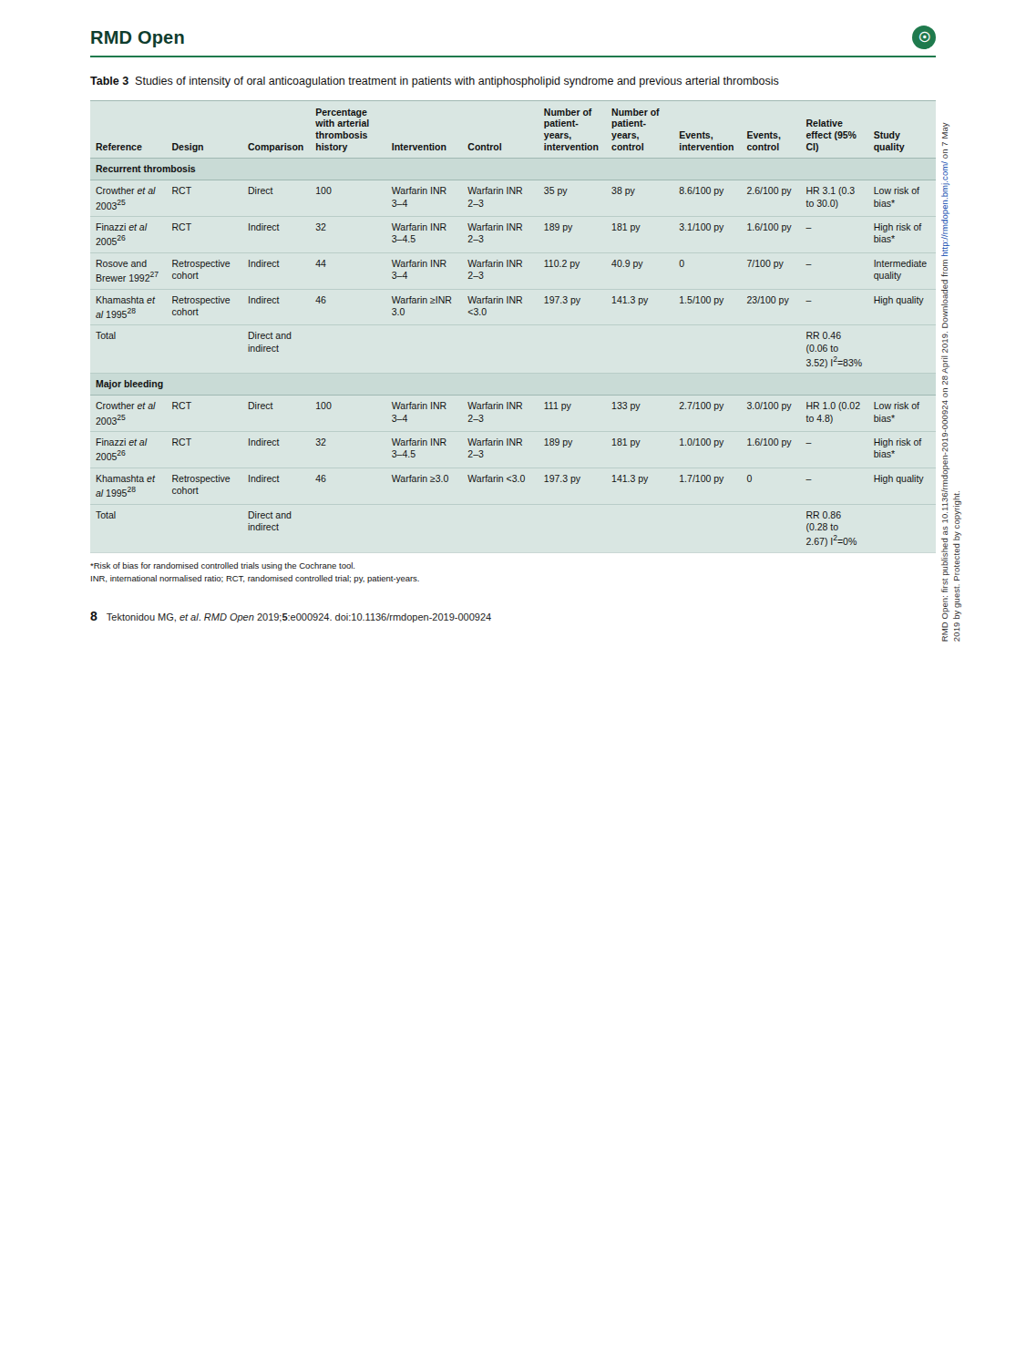RMD Open
☉
RMD Open: first published as 10.1136/rmdopen-2019-000924 on 28 April 2019. Downloaded from http://rmdopen.bmj.com/ on 7 May 2019 by guest. Protected by copyright.
Table 3 Studies of intensity of oral anticoagulation treatment in patients with antiphospholipid syndrome and previous arterial thrombosis
| Reference | Design | Comparison | Percentage with arterial thrombosis history | Intervention | Control | Number of patient-years, intervention | Number of patient-years, control | Events, intervention | Events, control | Relative effect (95% CI) | Study quality |
| --- | --- | --- | --- | --- | --- | --- | --- | --- | --- | --- | --- |
| Recurrent thrombosis |
| Crowther et al 2003 25 | RCT | Direct | 100 | Warfarin INR 3–4 | Warfarin INR 2–3 | 35 py | 38 py | 8.6/100 py | 2.6/100 py | HR 3.1 (0.3 to 30.0) | Low risk of bias* |
| Finazzi et al 2005 26 | RCT | Indirect | 32 | Warfarin INR 3–4.5 | Warfarin INR 2–3 | 189 py | 181 py | 3.1/100 py | 1.6/100 py | – | High risk of bias* |
| Rosove and Brewer 1992 27 | Retrospective cohort | Indirect | 44 | Warfarin INR 3–4 | Warfarin INR 2–3 | 110.2 py | 40.9 py | 0 | 7/100 py | – | Intermediate quality |
| Khamashta et al 1995 28 | Retrospective cohort | Indirect | 46 | Warfarin ≥INR 3.0 | Warfarin INR <3.0 | 197.3 py | 141.3 py | 1.5/100 py | 23/100 py | – | High quality |
| Total | | Direct and indirect | | | | | | | | RR 0.46 (0.06 to 3.52) I 2 =83% | |
| Major bleeding |
| Crowther et al 2003 25 | RCT | Direct | 100 | Warfarin INR 3–4 | Warfarin INR 2–3 | 111 py | 133 py | 2.7/100 py | 3.0/100 py | HR 1.0 (0.02 to 4.8) | Low risk of bias* |
| Finazzi et al 2005 26 | RCT | Indirect | 32 | Warfarin INR 3–4.5 | Warfarin INR 2–3 | 189 py | 181 py | 1.0/100 py | 1.6/100 py | – | High risk of bias* |
| Khamashta et al 1995 28 | Retrospective cohort | Indirect | 46 | Warfarin ≥3.0 | Warfarin <3.0 | 197.3 py | 141.3 py | 1.7/100 py | 0 | – | High quality |
| Total | | Direct and indirect | | | | | | | | RR 0.86 (0.28 to 2.67) I 2 =0% | |
*Risk of bias for randomised controlled trials using the Cochrane tool.
INR, international normalised ratio; RCT, randomised controlled trial; py, patient-years.
8 Tektonidou MG, et al. RMD Open 2019;5:e000924. doi:10.1136/rmdopen-2019-000924